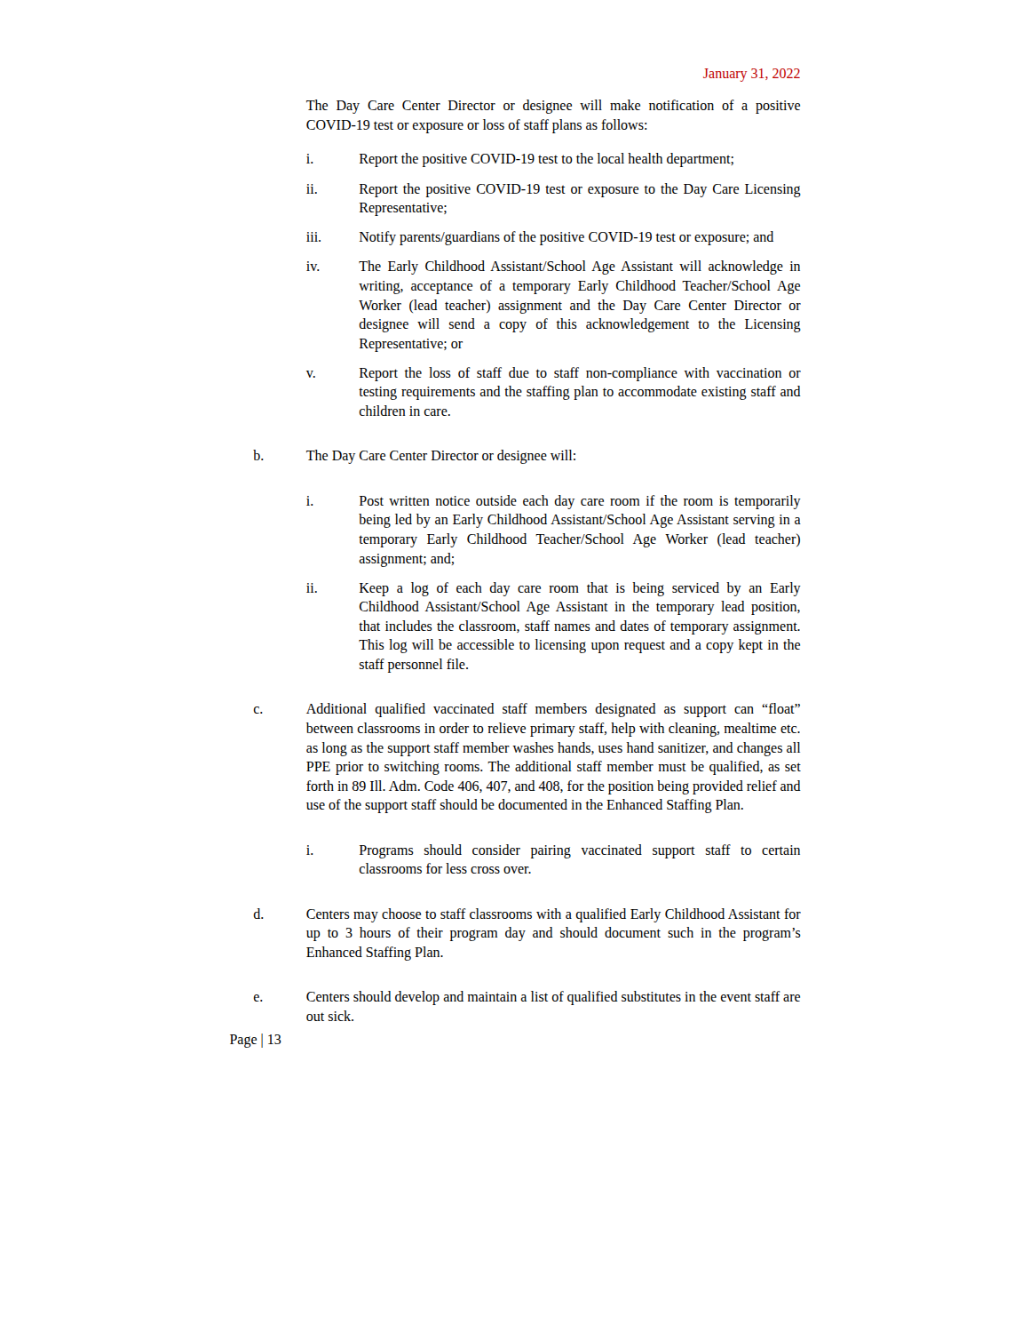January 31, 2022
The Day Care Center Director or designee will make notification of a positive COVID-19 test or exposure or loss of staff plans as follows:
i.
Report the positive COVID-19 test to the local health department;
ii.
Report the positive COVID-19 test or exposure to the Day Care Licensing Representative;
iii.
Notify parents/guardians of the positive COVID-19 test or exposure; and
iv.
The Early Childhood Assistant/School Age Assistant will acknowledge in writing, acceptance of a temporary Early Childhood Teacher/School Age Worker (lead teacher) assignment and the Day Care Center Director or designee will send a copy of this acknowledgement to the Licensing Representative; or
v.
Report the loss of staff due to staff non-compliance with vaccination or testing requirements and the staffing plan to accommodate existing staff and children in care.
b.
The Day Care Center Director or designee will:
i.
Post written notice outside each day care room if the room is temporarily being led by an Early Childhood Assistant/School Age Assistant serving in a temporary Early Childhood Teacher/School Age Worker (lead teacher) assignment; and;
ii.
Keep a log of each day care room that is being serviced by an Early Childhood Assistant/School Age Assistant in the temporary lead position, that includes the classroom, staff names and dates of temporary assignment. This log will be accessible to licensing upon request and a copy kept in the staff personnel file.
c.
Additional qualified vaccinated staff members designated as support can “float” between classrooms in order to relieve primary staff, help with cleaning, mealtime etc. as long as the support staff member washes hands, uses hand sanitizer, and changes all PPE prior to switching rooms. The additional staff member must be qualified, as set forth in 89 Ill. Adm. Code 406, 407, and 408, for the position being provided relief and use of the support staff should be documented in the Enhanced Staffing Plan.
i.
Programs should consider pairing vaccinated support staff to certain classrooms for less cross over.
d.
Centers may choose to staff classrooms with a qualified Early Childhood Assistant for up to 3 hours of their program day and should document such in the program’s Enhanced Staffing Plan.
e.
Centers should develop and maintain a list of qualified substitutes in the event staff are out sick.
Page | 13